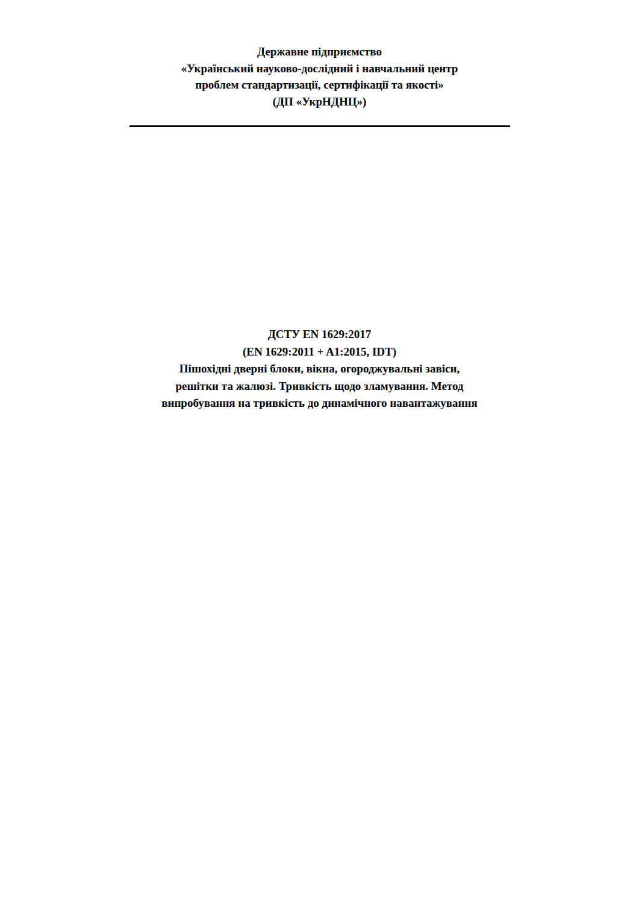Державне підприємство
«Український науково-дослідний і навчальний центр
проблем стандартизації, сертифікації та якості»
(ДП «УкрНДНЦ»)
ДСТУ EN 1629:2017
(EN 1629:2011 + A1:2015, IDT)
Пішохідні дверні блоки, вікна, огороджувальні завіси,
решітки та жалюзі. Тривкість щодо зламування. Метод
випробування на тривкість до динамічного навантажування